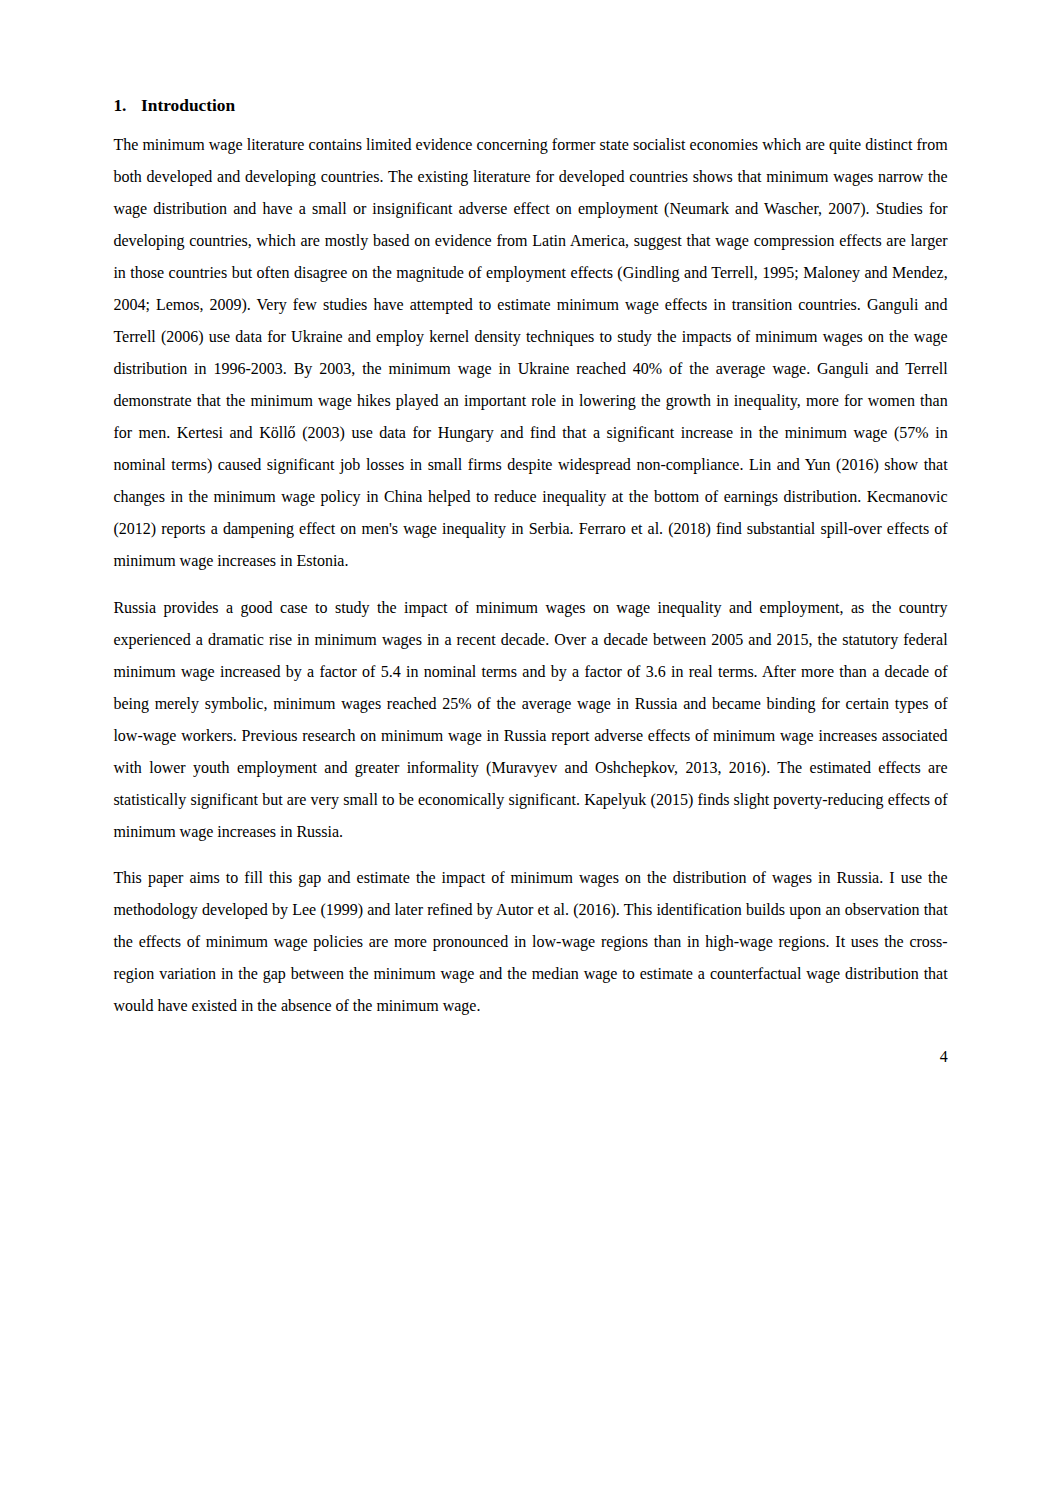1. Introduction
The minimum wage literature contains limited evidence concerning former state socialist economies which are quite distinct from both developed and developing countries. The existing literature for developed countries shows that minimum wages narrow the wage distribution and have a small or insignificant adverse effect on employment (Neumark and Wascher, 2007). Studies for developing countries, which are mostly based on evidence from Latin America, suggest that wage compression effects are larger in those countries but often disagree on the magnitude of employment effects (Gindling and Terrell, 1995; Maloney and Mendez, 2004; Lemos, 2009). Very few studies have attempted to estimate minimum wage effects in transition countries. Ganguli and Terrell (2006) use data for Ukraine and employ kernel density techniques to study the impacts of minimum wages on the wage distribution in 1996-2003. By 2003, the minimum wage in Ukraine reached 40% of the average wage. Ganguli and Terrell demonstrate that the minimum wage hikes played an important role in lowering the growth in inequality, more for women than for men. Kertesi and Köllő (2003) use data for Hungary and find that a significant increase in the minimum wage (57% in nominal terms) caused significant job losses in small firms despite widespread non-compliance. Lin and Yun (2016) show that changes in the minimum wage policy in China helped to reduce inequality at the bottom of earnings distribution. Kecmanovic (2012) reports a dampening effect on men's wage inequality in Serbia. Ferraro et al. (2018) find substantial spill-over effects of minimum wage increases in Estonia.
Russia provides a good case to study the impact of minimum wages on wage inequality and employment, as the country experienced a dramatic rise in minimum wages in a recent decade. Over a decade between 2005 and 2015, the statutory federal minimum wage increased by a factor of 5.4 in nominal terms and by a factor of 3.6 in real terms. After more than a decade of being merely symbolic, minimum wages reached 25% of the average wage in Russia and became binding for certain types of low-wage workers. Previous research on minimum wage in Russia report adverse effects of minimum wage increases associated with lower youth employment and greater informality (Muravyev and Oshchepkov, 2013, 2016). The estimated effects are statistically significant but are very small to be economically significant. Kapelyuk (2015) finds slight poverty-reducing effects of minimum wage increases in Russia.
This paper aims to fill this gap and estimate the impact of minimum wages on the distribution of wages in Russia. I use the methodology developed by Lee (1999) and later refined by Autor et al. (2016). This identification builds upon an observation that the effects of minimum wage policies are more pronounced in low-wage regions than in high-wage regions. It uses the cross-region variation in the gap between the minimum wage and the median wage to estimate a counterfactual wage distribution that would have existed in the absence of the minimum wage.
4